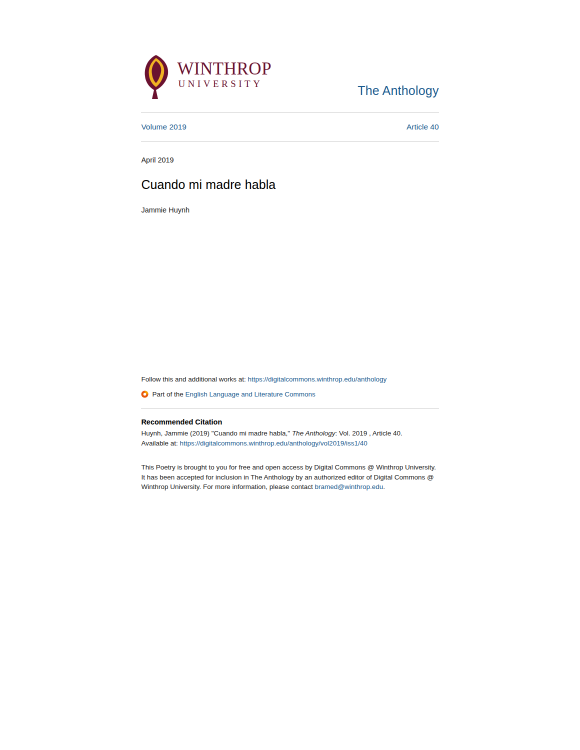WINTHROP UNIVERSITY
The Anthology
Volume 2019
Article 40
April 2019
Cuando mi madre habla
Jammie Huynh
Follow this and additional works at: https://digitalcommons.winthrop.edu/anthology
Part of the English Language and Literature Commons
Recommended Citation
Huynh, Jammie (2019) "Cuando mi madre habla," The Anthology: Vol. 2019 , Article 40.
Available at: https://digitalcommons.winthrop.edu/anthology/vol2019/iss1/40
This Poetry is brought to you for free and open access by Digital Commons @ Winthrop University. It has been accepted for inclusion in The Anthology by an authorized editor of Digital Commons @ Winthrop University. For more information, please contact bramed@winthrop.edu.